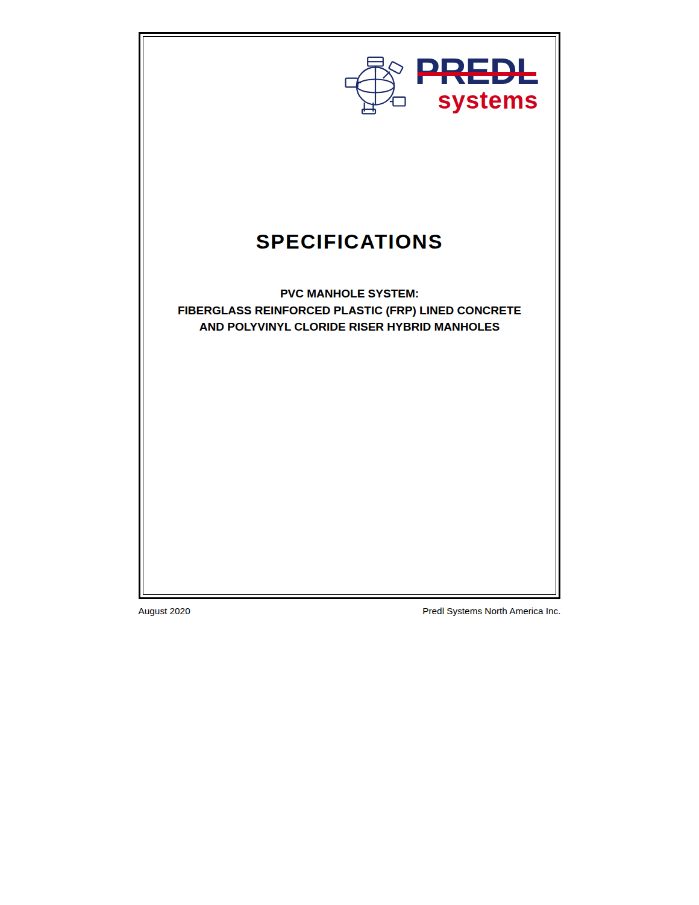PREDL systems
SPECIFICATIONS
PVC MANHOLE SYSTEM:
FIBERGLASS REINFORCED PLASTIC (FRP) LINED CONCRETE AND POLYVINYL CLORIDE RISER HYBRID MANHOLES
August 2020
Predl Systems North America Inc.